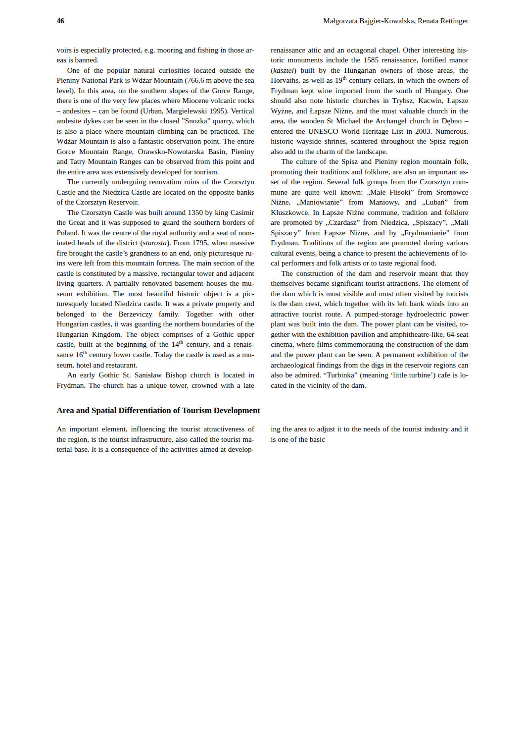46 Małgorzata Bajgier-Kowalska, Renata Rettinger
voirs is especially protected, e.g. mooring and fishing in those areas is banned.
One of the popular natural curiosities located outside the Pieniny National Park is Wdżar Mountain (766,6 m above the sea level). In this area, on the southern slopes of the Gorce Range, there is one of the very few places where Miocene volcanic rocks – andesites – can be found (Urban, Margielewski 1995). Vertical andesite dykes can be seen in the closed ”Snozka” quarry, which is also a place where mountain climbing can be practiced. The Wdżar Mountain is also a fantastic observation point. The entire Gorce Mountain Range, Orawsko-Nowotarska Basin, Pieniny and Tatry Mountain Ranges can be observed from this point and the entire area was extensively developed for tourism.
The currently undergoing renovation ruins of the Czorsztyn Castle and the Niedzica Castle are located on the opposite banks of the Czorsztyn Reservoir.
The Czorsztyn Castle was built around 1350 by king Casimir the Great and it was supposed to guard the southern borders of Poland. It was the centre of the royal authority and a seat of nominated heads of the district (starosta). From 1795, when massive fire brought the castle’s grandness to an end, only picturesque ruins were left from this mountain fortress. The main section of the castle is constituted by a massive, rectangular tower and adjacent living quarters. A partially renovated basement houses the museum exhibition. The most beautiful historic object is a picturesquely located Niedzica castle. It was a private property and belonged to the Berzeviczy family. Together with other Hungarian castles, it was guarding the northern boundaries of the Hungarian Kingdom. The object comprises of a Gothic upper castle, built at the beginning of the 14th century, and a renaissance 16th century lower castle. Today the castle is used as a museum, hotel and restaurant.
An early Gothic St. Sanisław Bishop church is located in Frydman. The church has a unique tower, crowned with a late renaissance attic and an octagonal chapel. Other interesting historic monuments include the 1585 renaissance, fortified manor (kasztel) built by the Hungarian owners of those areas, the Horvaths, as well as 19th century cellars, in which the owners of Frydman kept wine imported from the south of Hungary. One should also note historic churches in Trybsz, Kacwin, Łapsze Wyżne, and Łapsze Niżne, and the most valuable church in the area, the wooden St Michael the Archangel church in Dębno – entered the UNESCO World Heritage List in 2003. Numerous, historic wayside shrines, scattered throughout the Spisz region also add to the charm of the landscape.
The culture of the Spisz and Pieniny region mountain folk, promoting their traditions and folklore, are also an important asset of the region. Several folk groups from the Czorsztyn commune are quite well known: „Małe Flisoki” from Sromowce Niżne, „Maniowianie” from Maniowy, and „Lubań” from Kluszkowce. In Łapsze Niżne commune, tradition and folklore are promoted by „Czardasz” from Niedzica, „Spiszacy”, „Mali Spiszacy” from Łapsze Niżne, and by „Frydmanianie” from Frydman. Traditions of the region are promoted during various cultural events, being a chance to present the achievements of local performers and folk artists or to taste regional food.
The construction of the dam and reservoir meant that they themselves became significant tourist attractions. The element of the dam which is most visible and most often visited by tourists is the dam crest, which together with its left bank winds into an attractive tourist route. A pumped-storage hydroelectric power plant was built into the dam. The power plant can be visited, together with the exhibition pavilion and amphitheatre-like, 64-seat cinema, where films commemorating the construction of the dam and the power plant can be seen. A permanent exhibition of the archaeological findings from the digs in the reservoir regions can also be admired. “Turbinka” (meaning ‘little turbine’) cafe is located in the vicinity of the dam.
Area and Spatial Differentiation of Tourism Development
An important element, influencing the tourist attractiveness of the region, is the tourist infrastructure, also called the tourist material base. It is a consequence of the activities aimed at developing the area to adjust it to the needs of the tourist industry and it is one of the basic